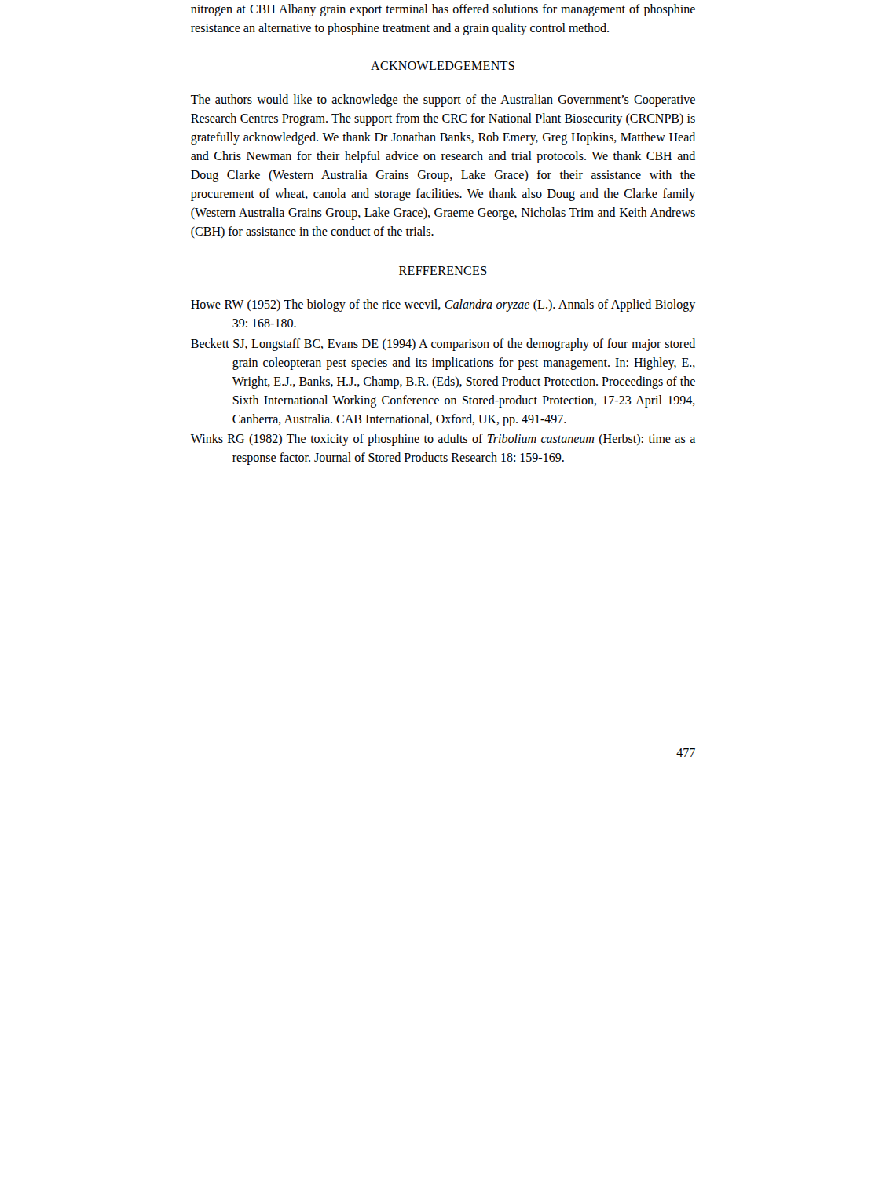nitrogen at CBH Albany grain export terminal has offered solutions for management of phosphine resistance an alternative to phosphine treatment and a grain quality control method.
Acknowledgements
The authors would like to acknowledge the support of the Australian Government’s Cooperative Research Centres Program. The support from the CRC for National Plant Biosecurity (CRCNPB) is gratefully acknowledged. We thank Dr Jonathan Banks, Rob Emery, Greg Hopkins, Matthew Head and Chris Newman for their helpful advice on research and trial protocols. We thank CBH and Doug Clarke (Western Australia Grains Group, Lake Grace) for their assistance with the procurement of wheat, canola and storage facilities. We thank also Doug and the Clarke family (Western Australia Grains Group, Lake Grace), Graeme George, Nicholas Trim and Keith Andrews (CBH) for assistance in the conduct of the trials.
Refferences
Howe RW (1952) The biology of the rice weevil, Calandra oryzae (L.). Annals of Applied Biology 39: 168-180.
Beckett SJ, Longstaff BC, Evans DE (1994) A comparison of the demography of four major stored grain coleopteran pest species and its implications for pest management. In: Highley, E., Wright, E.J., Banks, H.J., Champ, B.R. (Eds), Stored Product Protection. Proceedings of the Sixth International Working Conference on Stored-product Protection, 17-23 April 1994, Canberra, Australia. CAB International, Oxford, UK, pp. 491-497.
Winks RG (1982) The toxicity of phosphine to adults of Tribolium castaneum (Herbst): time as a response factor. Journal of Stored Products Research 18: 159-169.
477